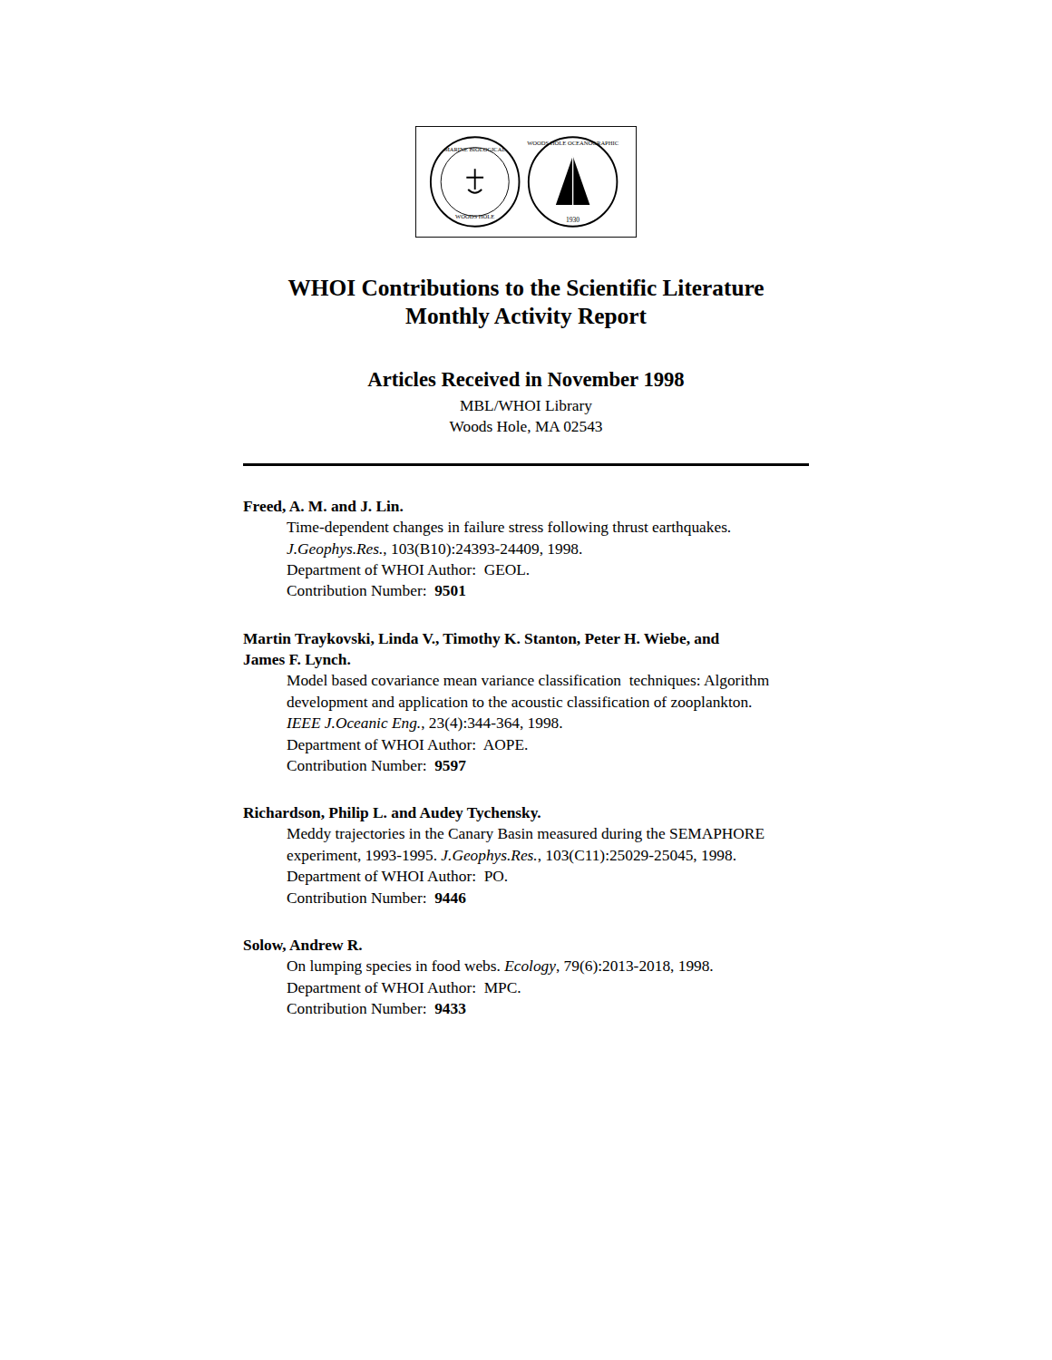WHOI Contributions to the Scientific Literature
Monthly Activity Report
Articles Received in November 1998
MBL/WHOI Library
Woods Hole, MA 02543
Freed, A. M. and J. Lin.
Time-dependent changes in failure stress following thrust earthquakes.
J.Geophys.Res., 103(B10):24393-24409, 1998.
Department of WHOI Author: GEOL.
Contribution Number: 9501
Martin Traykovski, Linda V., Timothy K. Stanton, Peter H. Wiebe, and
James F. Lynch.
Model based covariance mean variance classification techniques: Algorithm
development and application to the acoustic classification of zooplankton.
IEEE J.Oceanic Eng., 23(4):344-364, 1998.
Department of WHOI Author: AOPE.
Contribution Number: 9597
Richardson, Philip L. and Audey Tychensky.
Meddy trajectories in the Canary Basin measured during the SEMAPHORE
experiment, 1993-1995. J.Geophys.Res., 103(C11):25029-25045, 1998.
Department of WHOI Author: PO.
Contribution Number: 9446
Solow, Andrew R.
On lumping species in food webs. Ecology, 79(6):2013-2018, 1998.
Department of WHOI Author: MPC.
Contribution Number: 9433